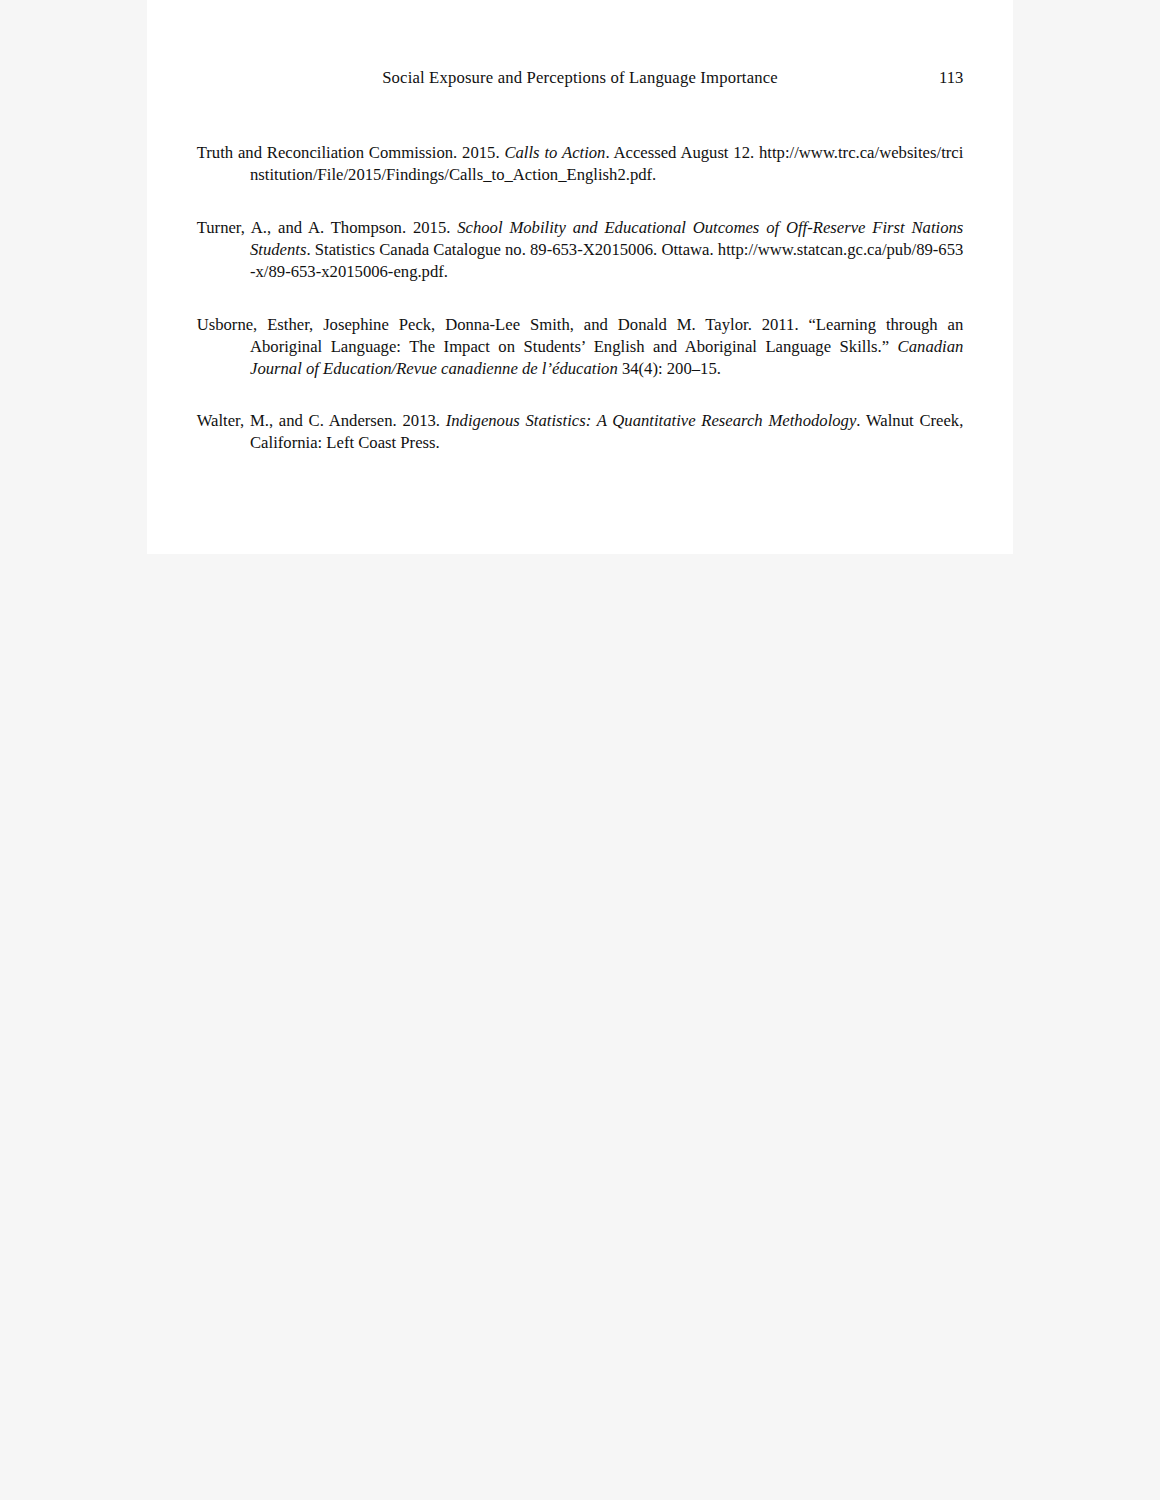Social Exposure and Perceptions of Language Importance 113
Truth and Reconciliation Commission. 2015. Calls to Action. Accessed August 12. http://www.trc.ca/websites/trcinstitution/File/2015/Findings/Calls_to_Action_English2.pdf.
Turner, A., and A. Thompson. 2015. School Mobility and Educational Outcomes of Off-Reserve First Nations Students. Statistics Canada Catalogue no. 89-653-X2015006. Ottawa. http://www.statcan.gc.ca/pub/89-653-x/89-653-x2015006-eng.pdf.
Usborne, Esther, Josephine Peck, Donna-Lee Smith, and Donald M. Taylor. 2011. “Learning through an Aboriginal Language: The Impact on Students’ English and Aboriginal Language Skills.” Canadian Journal of Education/Revue canadienne de l’éducation 34(4): 200–15.
Walter, M., and C. Andersen. 2013. Indigenous Statistics: A Quantitative Research Methodology. Walnut Creek, California: Left Coast Press.